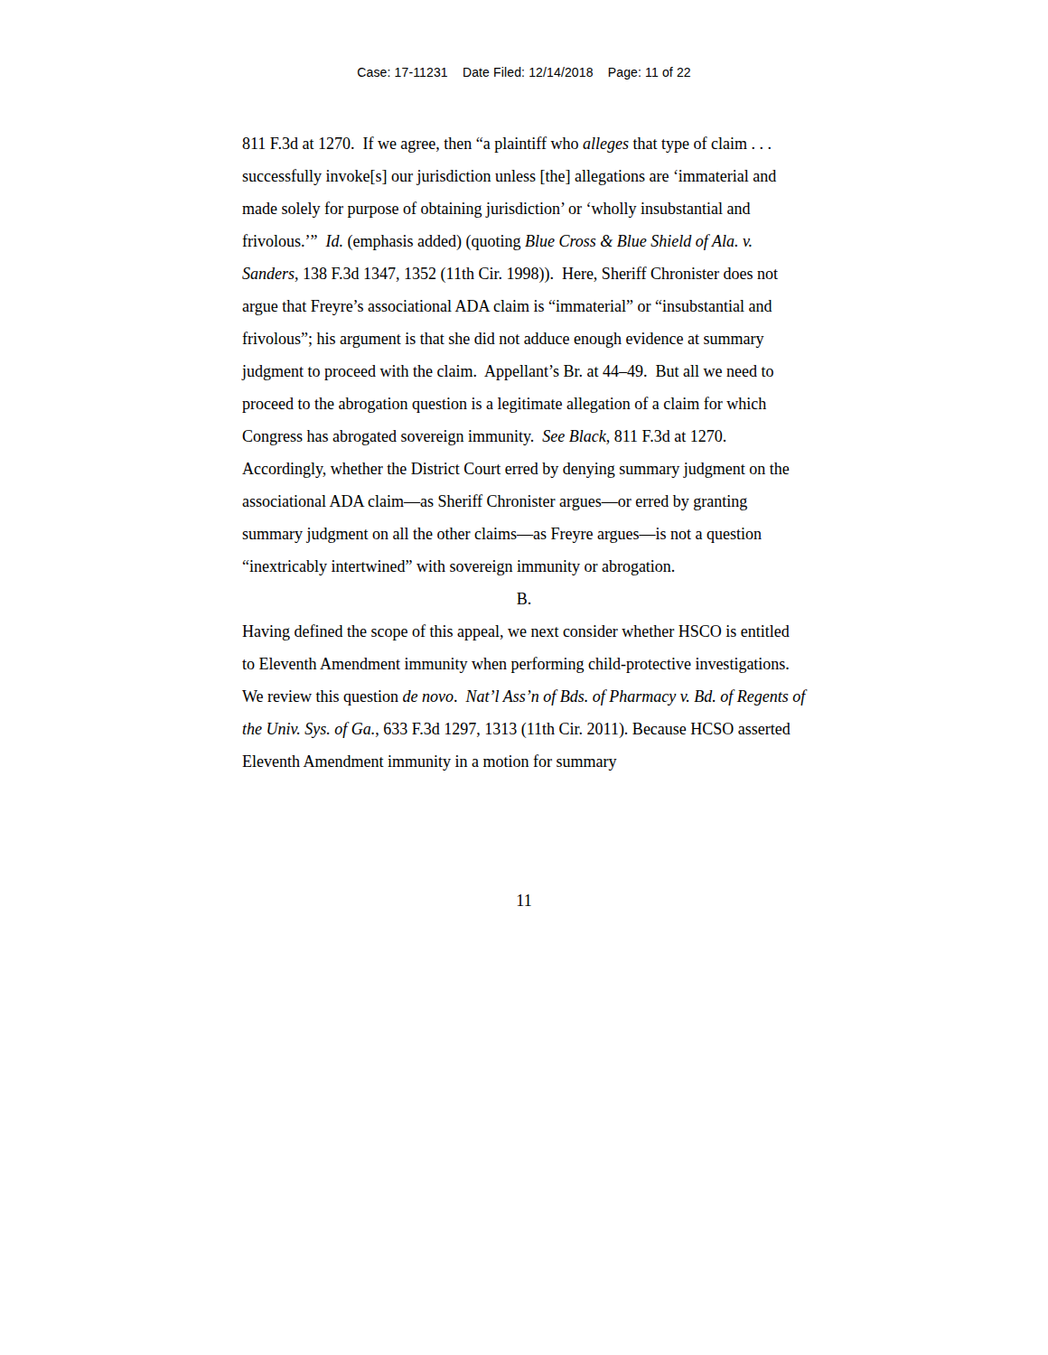Case: 17-11231 Date Filed: 12/14/2018 Page: 11 of 22
811 F.3d at 1270. If we agree, then “a plaintiff who alleges that type of claim . . . successfully invoke[s] our jurisdiction unless [the] allegations are ‘immaterial and made solely for purpose of obtaining jurisdiction’ or ‘wholly insubstantial and frivolous.’” Id. (emphasis added) (quoting Blue Cross & Blue Shield of Ala. v. Sanders, 138 F.3d 1347, 1352 (11th Cir. 1998)). Here, Sheriff Chronister does not argue that Freyre’s associational ADA claim is “immaterial” or “insubstantial and frivolous”; his argument is that she did not adduce enough evidence at summary judgment to proceed with the claim. Appellant’s Br. at 44–49. But all we need to proceed to the abrogation question is a legitimate allegation of a claim for which Congress has abrogated sovereign immunity. See Black, 811 F.3d at 1270. Accordingly, whether the District Court erred by denying summary judgment on the associational ADA claim—as Sheriff Chronister argues—or erred by granting summary judgment on all the other claims—as Freyre argues—is not a question “inextricably intertwined” with sovereign immunity or abrogation.
B.
Having defined the scope of this appeal, we next consider whether HSCO is entitled to Eleventh Amendment immunity when performing child-protective investigations. We review this question de novo. Nat’l Ass’n of Bds. of Pharmacy v. Bd. of Regents of the Univ. Sys. of Ga., 633 F.3d 1297, 1313 (11th Cir. 2011). Because HCSO asserted Eleventh Amendment immunity in a motion for summary
11